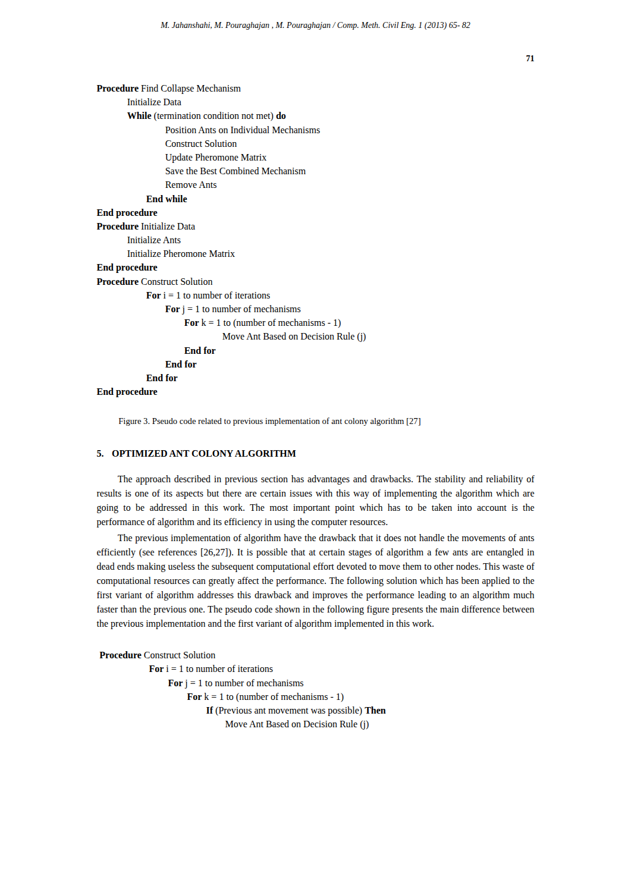M. Jahanshahi, M. Pouraghajan , M. Pouraghajan / Comp. Meth. Civil Eng. 1 (2013) 65- 82
71
Procedure Find Collapse Mechanism
Initialize Data
While (termination condition not met) do
Position Ants on Individual Mechanisms
Construct Solution
Update Pheromone Matrix
Save the Best Combined Mechanism
Remove Ants
End while
End procedure
Procedure Initialize Data
Initialize Ants
Initialize Pheromone Matrix
End procedure
Procedure Construct Solution
For i = 1 to number of iterations
For j = 1 to number of mechanisms
For k = 1 to (number of mechanisms - 1)
Move Ant Based on Decision Rule (j)
End for
End for
End for
End procedure
Figure 3. Pseudo code related to previous implementation of ant colony algorithm [27]
5. OPTIMIZED ANT COLONY ALGORITHM
The approach described in previous section has advantages and drawbacks. The stability and reliability of results is one of its aspects but there are certain issues with this way of implementing the algorithm which are going to be addressed in this work. The most important point which has to be taken into account is the performance of algorithm and its efficiency in using the computer resources.
The previous implementation of algorithm have the drawback that it does not handle the movements of ants efficiently (see references [26,27]). It is possible that at certain stages of algorithm a few ants are entangled in dead ends making useless the subsequent computational effort devoted to move them to other nodes. This waste of computational resources can greatly affect the performance. The following solution which has been applied to the first variant of algorithm addresses this drawback and improves the performance leading to an algorithm much faster than the previous one. The pseudo code shown in the following figure presents the main difference between the previous implementation and the first variant of algorithm implemented in this work.
Procedure Construct Solution
For i = 1 to number of iterations
For j = 1 to number of mechanisms
For k = 1 to (number of mechanisms - 1)
If (Previous ant movement was possible) Then
Move Ant Based on Decision Rule (j)